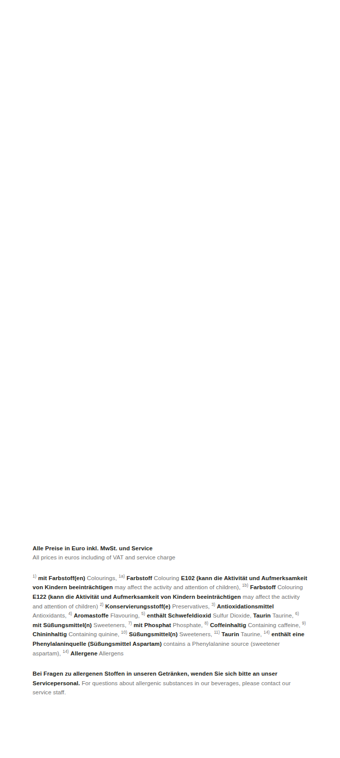Alle Preise in Euro inkl. MwSt. und Service
All prices in euros including of VAT and service charge
1) mit Farbstoff(en) Colourings, 1a) Farbstoff Colouring E102 (kann die Aktivität und Aufmerksamkeit von Kindern beeinträchtigen may affect the activity and attention of children), 1b) Farbstoff Colouring E122 (kann die Aktivität und Aufmerksamkeit von Kindern beeinträchtigen may affect the activity and attention of children) 2) Konservierungsstoff(e) Preservatives, 3) Antioxidationsmittel Antioxidants, 4) Aromastoffe Flavouring, 5) enthält Schwefeldioxid Sulfur Dioxide, Taurin Taurine, 6) mit Süßungsmittel(n) Sweeteners, 7) mit Phosphat Phosphate, 8) Coffeinhaltig Containing caffeine, 9) Chininhaltig Containing quinine, 10) Süßungsmittel(n) Sweeteners, 11) Taurin Taurine, 14) enthält eine Phenylalaninquelle (Süßungsmittel Aspartam) contains a Phenylalanine source (sweetener aspartam), 14) Allergene Allergens
Bei Fragen zu allergenen Stoffen in unseren Getränken, wenden Sie sich bitte an unser Servicepersonal. For questions about allergenic substances in our beverages, please contact our service staff.